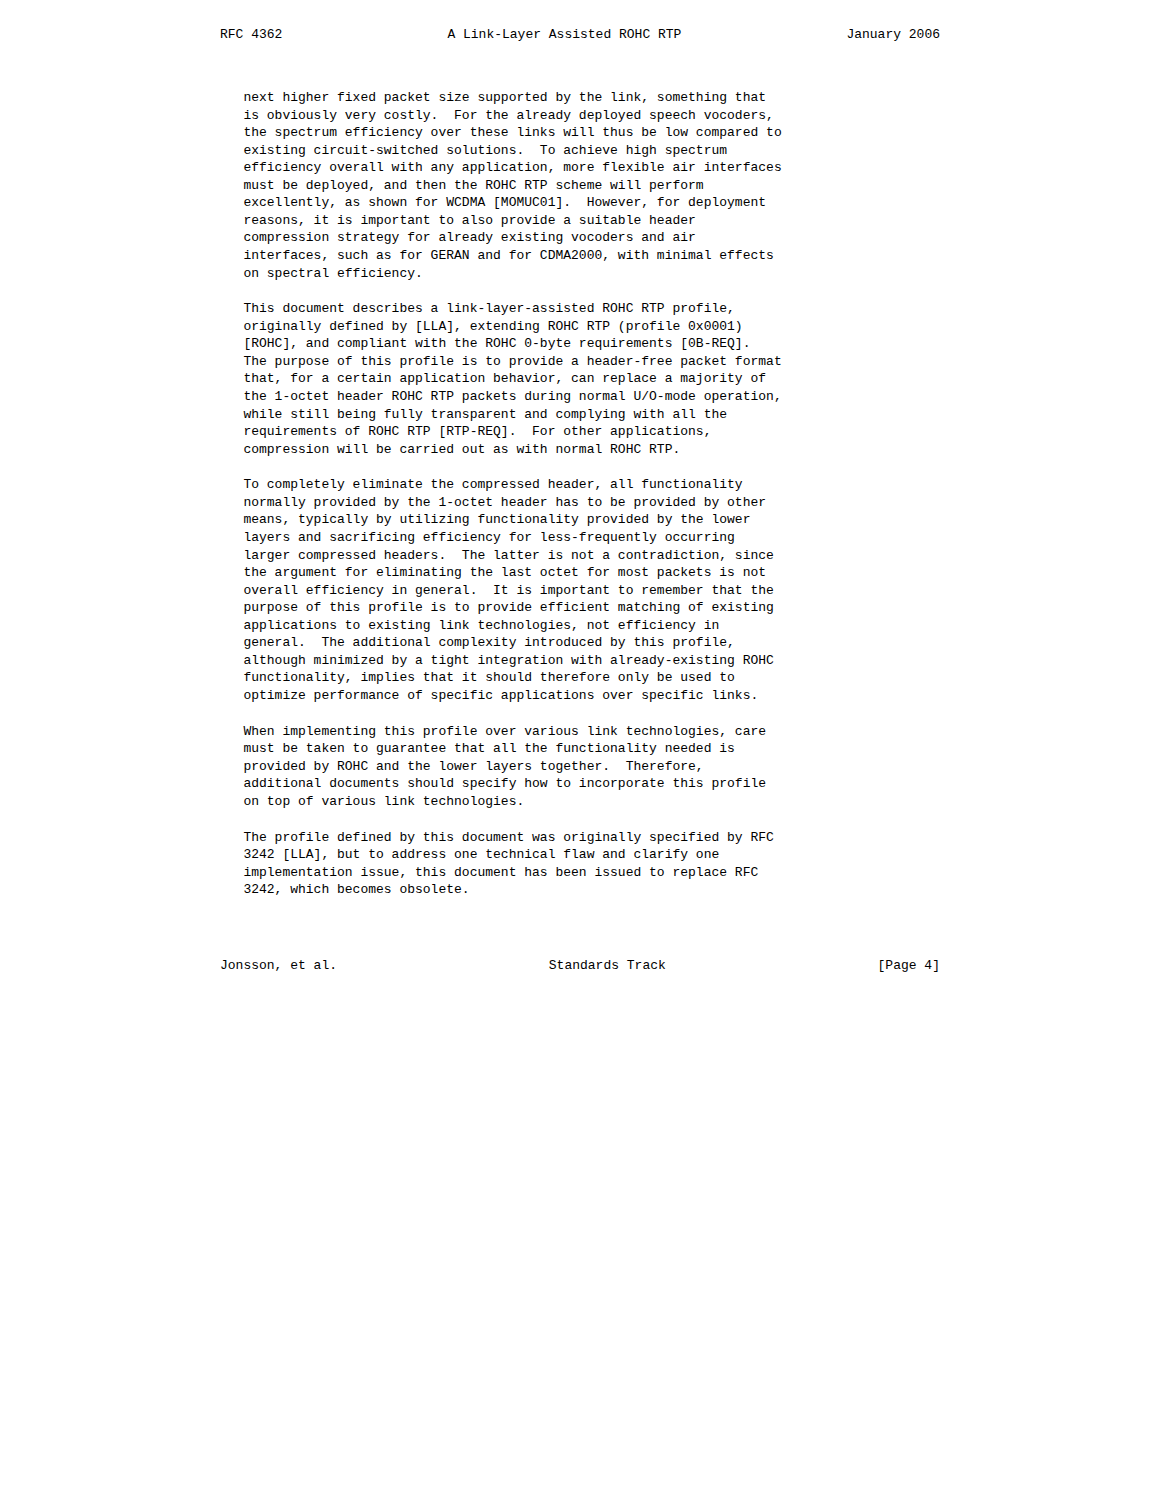RFC 4362 A Link-Layer Assisted ROHC RTP January 2006
next higher fixed packet size supported by the link, something that is obviously very costly. For the already deployed speech vocoders, the spectrum efficiency over these links will thus be low compared to existing circuit-switched solutions. To achieve high spectrum efficiency overall with any application, more flexible air interfaces must be deployed, and then the ROHC RTP scheme will perform excellently, as shown for WCDMA [MOMUC01]. However, for deployment reasons, it is important to also provide a suitable header compression strategy for already existing vocoders and air interfaces, such as for GERAN and for CDMA2000, with minimal effects on spectral efficiency.
This document describes a link-layer-assisted ROHC RTP profile, originally defined by [LLA], extending ROHC RTP (profile 0x0001) [ROHC], and compliant with the ROHC 0-byte requirements [0B-REQ]. The purpose of this profile is to provide a header-free packet format that, for a certain application behavior, can replace a majority of the 1-octet header ROHC RTP packets during normal U/O-mode operation, while still being fully transparent and complying with all the requirements of ROHC RTP [RTP-REQ]. For other applications, compression will be carried out as with normal ROHC RTP.
To completely eliminate the compressed header, all functionality normally provided by the 1-octet header has to be provided by other means, typically by utilizing functionality provided by the lower layers and sacrificing efficiency for less-frequently occurring larger compressed headers. The latter is not a contradiction, since the argument for eliminating the last octet for most packets is not overall efficiency in general. It is important to remember that the purpose of this profile is to provide efficient matching of existing applications to existing link technologies, not efficiency in general. The additional complexity introduced by this profile, although minimized by a tight integration with already-existing ROHC functionality, implies that it should therefore only be used to optimize performance of specific applications over specific links.
When implementing this profile over various link technologies, care must be taken to guarantee that all the functionality needed is provided by ROHC and the lower layers together. Therefore, additional documents should specify how to incorporate this profile on top of various link technologies.
The profile defined by this document was originally specified by RFC 3242 [LLA], but to address one technical flaw and clarify one implementation issue, this document has been issued to replace RFC 3242, which becomes obsolete.
Jonsson, et al. Standards Track [Page 4]